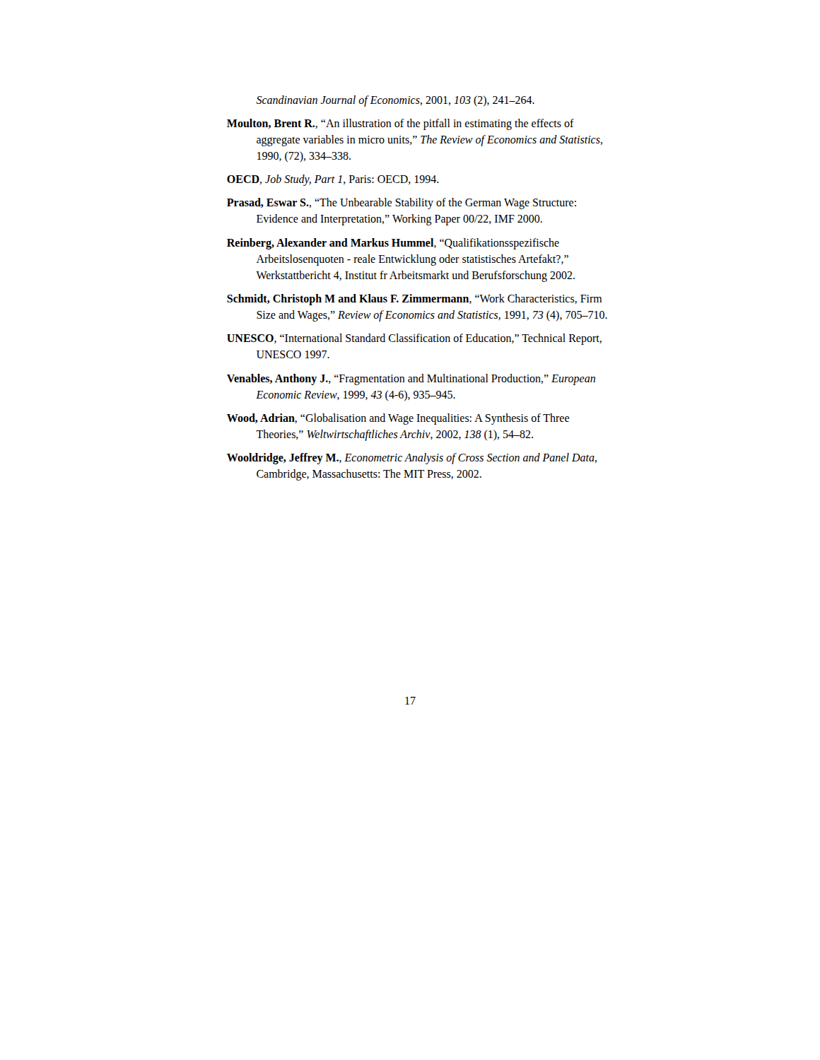Scandinavian Journal of Economics, 2001, 103 (2), 241–264.
Moulton, Brent R., “An illustration of the pitfall in estimating the effects of aggregate variables in micro units,” The Review of Economics and Statistics, 1990, (72), 334–338.
OECD, Job Study, Part 1, Paris: OECD, 1994.
Prasad, Eswar S., “The Unbearable Stability of the German Wage Structure: Evidence and Interpretation,” Working Paper 00/22, IMF 2000.
Reinberg, Alexander and Markus Hummel, “Qualifikationsspezifische Arbeitslosenquoten - reale Entwicklung oder statistisches Artefakt?,” Werkstattbericht 4, Institut fr Arbeitsmarkt und Berufsforschung 2002.
Schmidt, Christoph M and Klaus F. Zimmermann, “Work Characteristics, Firm Size and Wages,” Review of Economics and Statistics, 1991, 73 (4), 705–710.
UNESCO, “International Standard Classification of Education,” Technical Report, UNESCO 1997.
Venables, Anthony J., “Fragmentation and Multinational Production,” European Economic Review, 1999, 43 (4-6), 935–945.
Wood, Adrian, “Globalisation and Wage Inequalities: A Synthesis of Three Theories,” Weltwirtschaftliches Archiv, 2002, 138 (1), 54–82.
Wooldridge, Jeffrey M., Econometric Analysis of Cross Section and Panel Data, Cambridge, Massachusetts: The MIT Press, 2002.
17